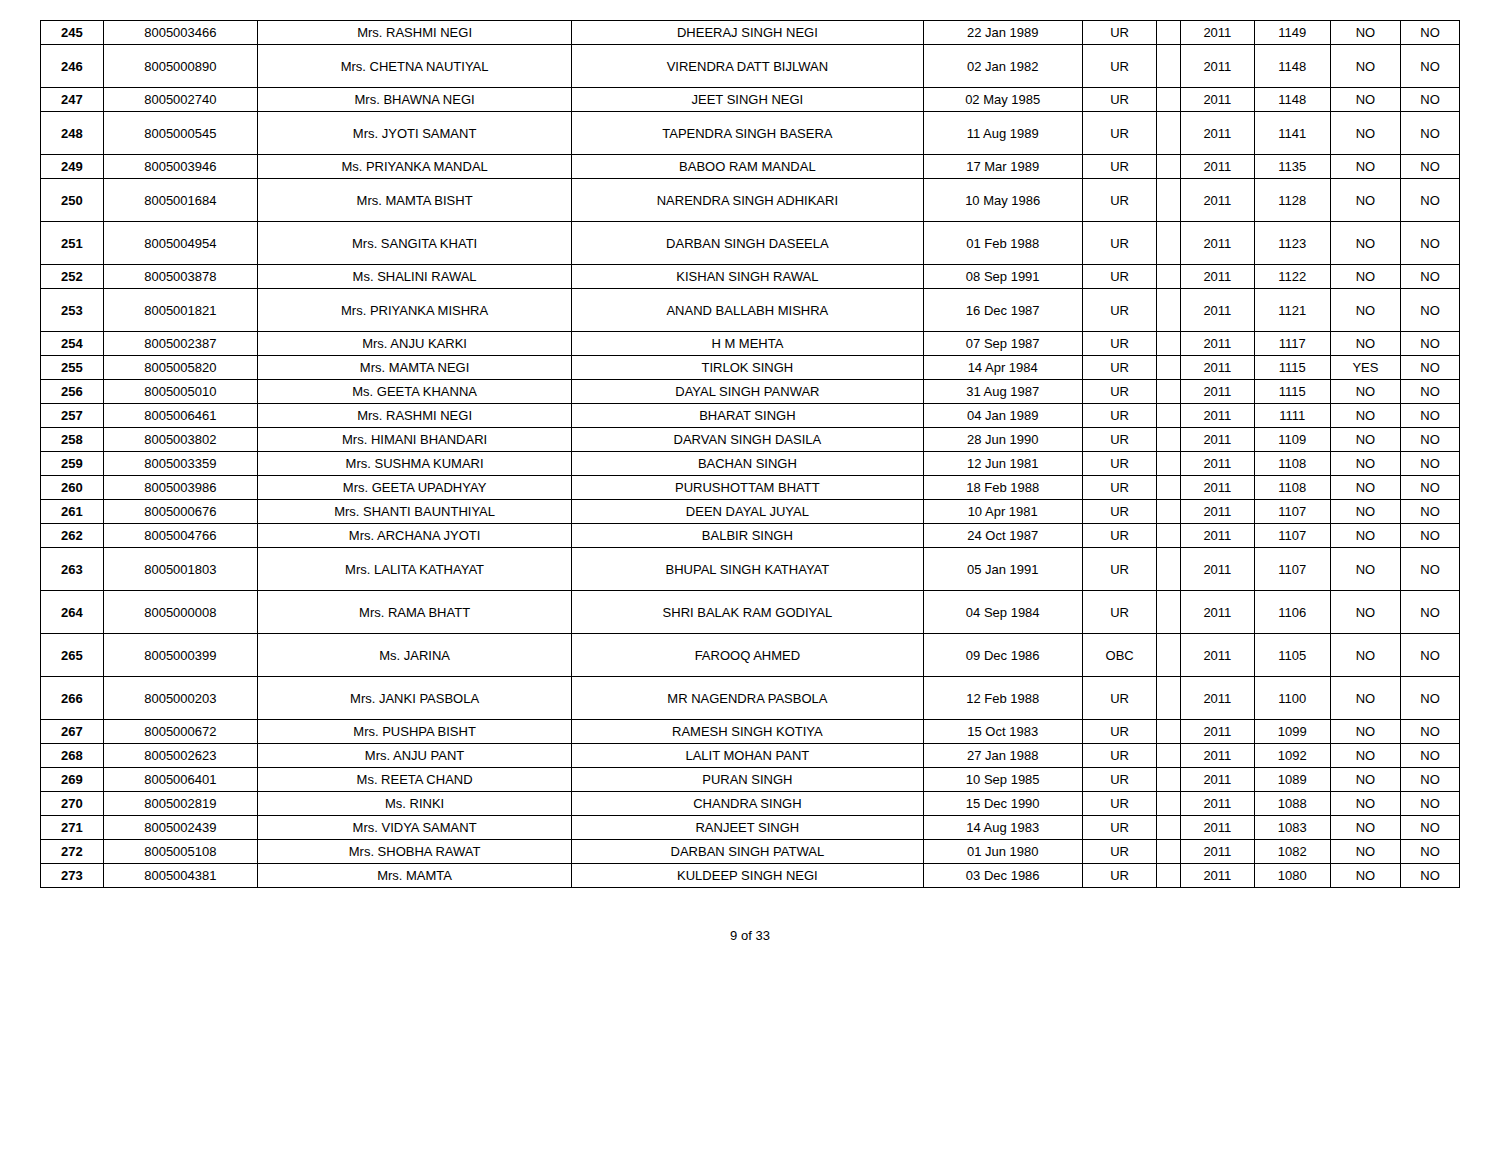| 245 | 8005003466 | Mrs. RASHMI NEGI | DHEERAJ SINGH NEGI | 22 Jan 1989 | UR | | 2011 | 1149 | NO | NO |
| 246 | 8005000890 | Mrs. CHETNA NAUTIYAL | VIRENDRA DATT BIJLWAN | 02 Jan 1982 | UR | | 2011 | 1148 | NO | NO |
| 247 | 8005002740 | Mrs. BHAWNA NEGI | JEET SINGH NEGI | 02 May 1985 | UR | | 2011 | 1148 | NO | NO |
| 248 | 8005000545 | Mrs. JYOTI SAMANT | TAPENDRA SINGH BASERA | 11 Aug 1989 | UR | | 2011 | 1141 | NO | NO |
| 249 | 8005003946 | Ms. PRIYANKA MANDAL | BABOO RAM MANDAL | 17 Mar 1989 | UR | | 2011 | 1135 | NO | NO |
| 250 | 8005001684 | Mrs. MAMTA BISHT | NARENDRA SINGH ADHIKARI | 10 May 1986 | UR | | 2011 | 1128 | NO | NO |
| 251 | 8005004954 | Mrs. SANGITA KHATI | DARBAN SINGH DASEELA | 01 Feb 1988 | UR | | 2011 | 1123 | NO | NO |
| 252 | 8005003878 | Ms. SHALINI RAWAL | KISHAN SINGH RAWAL | 08 Sep 1991 | UR | | 2011 | 1122 | NO | NO |
| 253 | 8005001821 | Mrs. PRIYANKA MISHRA | ANAND BALLABH MISHRA | 16 Dec 1987 | UR | | 2011 | 1121 | NO | NO |
| 254 | 8005002387 | Mrs. ANJU KARKI | H M MEHTA | 07 Sep 1987 | UR | | 2011 | 1117 | NO | NO |
| 255 | 8005005820 | Mrs. MAMTA NEGI | TIRLOK SINGH | 14 Apr 1984 | UR | | 2011 | 1115 | YES | NO |
| 256 | 8005005010 | Ms. GEETA KHANNA | DAYAL SINGH PANWAR | 31 Aug 1987 | UR | | 2011 | 1115 | NO | NO |
| 257 | 8005006461 | Mrs. RASHMI NEGI | BHARAT SINGH | 04 Jan 1989 | UR | | 2011 | 1111 | NO | NO |
| 258 | 8005003802 | Mrs. HIMANI BHANDARI | DARVAN SINGH DASILA | 28 Jun 1990 | UR | | 2011 | 1109 | NO | NO |
| 259 | 8005003359 | Mrs. SUSHMA KUMARI | BACHAN SINGH | 12 Jun 1981 | UR | | 2011 | 1108 | NO | NO |
| 260 | 8005003986 | Mrs. GEETA UPADHYAY | PURUSHOTTAM BHATT | 18 Feb 1988 | UR | | 2011 | 1108 | NO | NO |
| 261 | 8005000676 | Mrs. SHANTI BAUNTHIYAL | DEEN DAYAL JUYAL | 10 Apr 1981 | UR | | 2011 | 1107 | NO | NO |
| 262 | 8005004766 | Mrs. ARCHANA JYOTI | BALBIR SINGH | 24 Oct 1987 | UR | | 2011 | 1107 | NO | NO |
| 263 | 8005001803 | Mrs. LALITA KATHAYAT | BHUPAL SINGH KATHAYAT | 05 Jan 1991 | UR | | 2011 | 1107 | NO | NO |
| 264 | 8005000008 | Mrs. RAMA BHATT | SHRI BALAK RAM GODIYAL | 04 Sep 1984 | UR | | 2011 | 1106 | NO | NO |
| 265 | 8005000399 | Ms. JARINA | FAROOQ AHMED | 09 Dec 1986 | OBC | | 2011 | 1105 | NO | NO |
| 266 | 8005000203 | Mrs. JANKI PASBOLA | MR NAGENDRA PASBOLA | 12 Feb 1988 | UR | | 2011 | 1100 | NO | NO |
| 267 | 8005000672 | Mrs. PUSHPA BISHT | RAMESH SINGH KOTIYA | 15 Oct 1983 | UR | | 2011 | 1099 | NO | NO |
| 268 | 8005002623 | Mrs. ANJU PANT | LALIT MOHAN PANT | 27 Jan 1988 | UR | | 2011 | 1092 | NO | NO |
| 269 | 8005006401 | Ms. REETA CHAND | PURAN SINGH | 10 Sep 1985 | UR | | 2011 | 1089 | NO | NO |
| 270 | 8005002819 | Ms. RINKI | CHANDRA SINGH | 15 Dec 1990 | UR | | 2011 | 1088 | NO | NO |
| 271 | 8005002439 | Mrs. VIDYA SAMANT | RANJEET SINGH | 14 Aug 1983 | UR | | 2011 | 1083 | NO | NO |
| 272 | 8005005108 | Mrs. SHOBHA RAWAT | DARBAN SINGH PATWAL | 01 Jun 1980 | UR | | 2011 | 1082 | NO | NO |
| 273 | 8005004381 | Mrs. MAMTA | KULDEEP SINGH NEGI | 03 Dec 1986 | UR | | 2011 | 1080 | NO | NO |
9 of 33